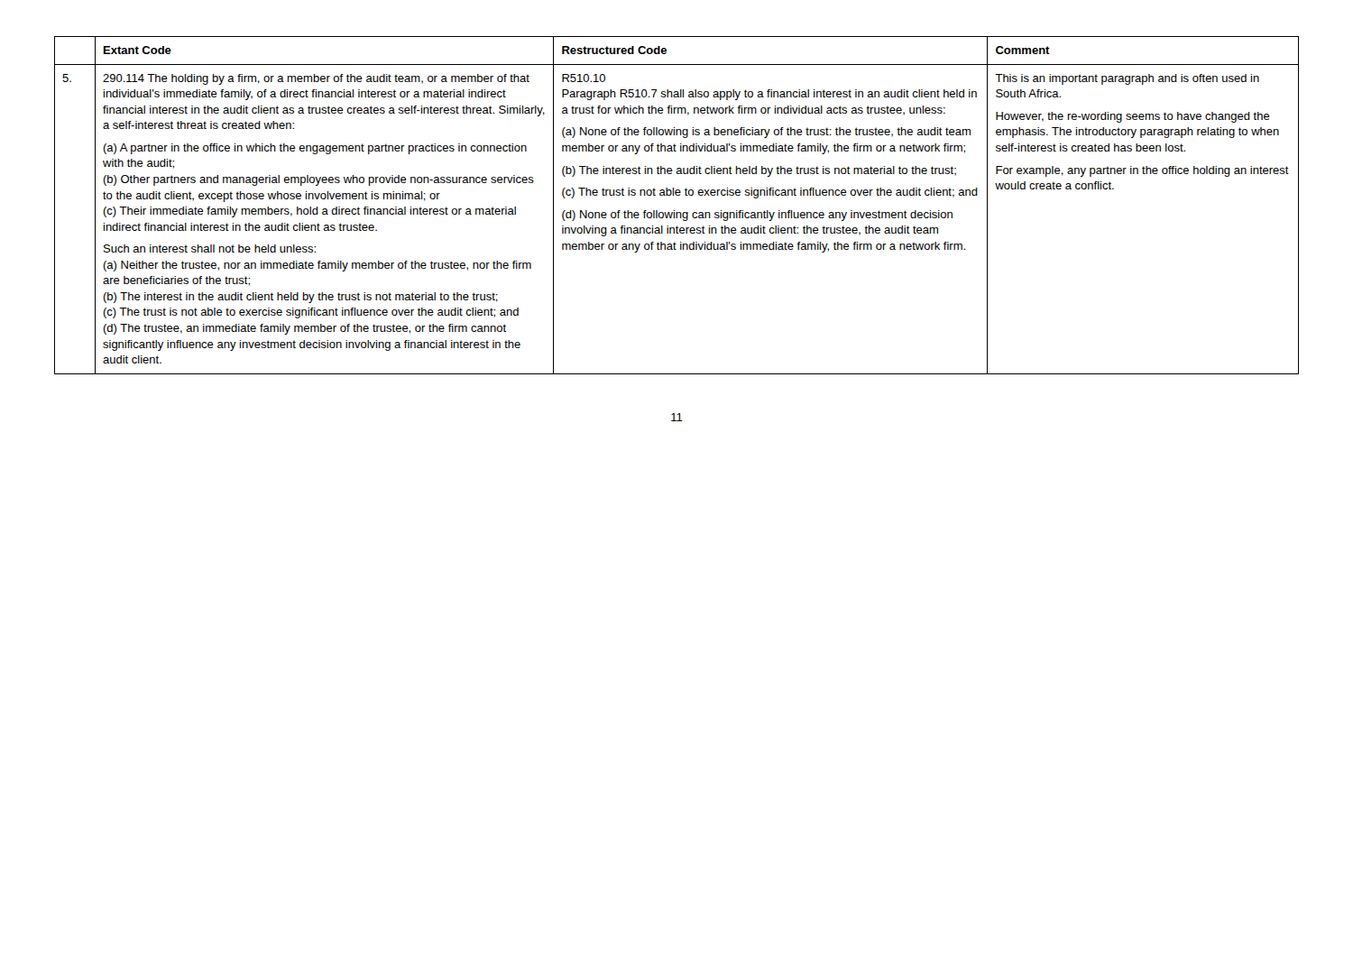| | Extant Code | Restructured Code | Comment |
| --- | --- | --- | --- |
| 5. | 290.114 The holding by a firm, or a member of the audit team, or a member of that individual's immediate family, of a direct financial interest or a material indirect financial interest in the audit client as a trustee creates a self-interest threat. Similarly, a self-interest threat is created when: (a) A partner in the office in which the engagement partner practices in connection with the audit; (b) Other partners and managerial employees who provide non-assurance services to the audit client, except those whose involvement is minimal; or (c) Their immediate family members, hold a direct financial interest or a material indirect financial interest in the audit client as trustee. Such an interest shall not be held unless: (a) Neither the trustee, nor an immediate family member of the trustee, nor the firm are beneficiaries of the trust; (b) The interest in the audit client held by the trust is not material to the trust; (c) The trust is not able to exercise significant influence over the audit client; and (d) The trustee, an immediate family member of the trustee, or the firm cannot significantly influence any investment decision involving a financial interest in the audit client. | R510.10 Paragraph R510.7 shall also apply to a financial interest in an audit client held in a trust for which the firm, network firm or individual acts as trustee, unless: (a) None of the following is a beneficiary of the trust: the trustee, the audit team member or any of that individual's immediate family, the firm or a network firm; (b) The interest in the audit client held by the trust is not material to the trust; (c) The trust is not able to exercise significant influence over the audit client; and (d) None of the following can significantly influence any investment decision involving a financial interest in the audit client: the trustee, the audit team member or any of that individual's immediate family, the firm or a network firm. | This is an important paragraph and is often used in South Africa. However, the re-wording seems to have changed the emphasis. The introductory paragraph relating to when self-interest is created has been lost. For example, any partner in the office holding an interest would create a conflict. |
11